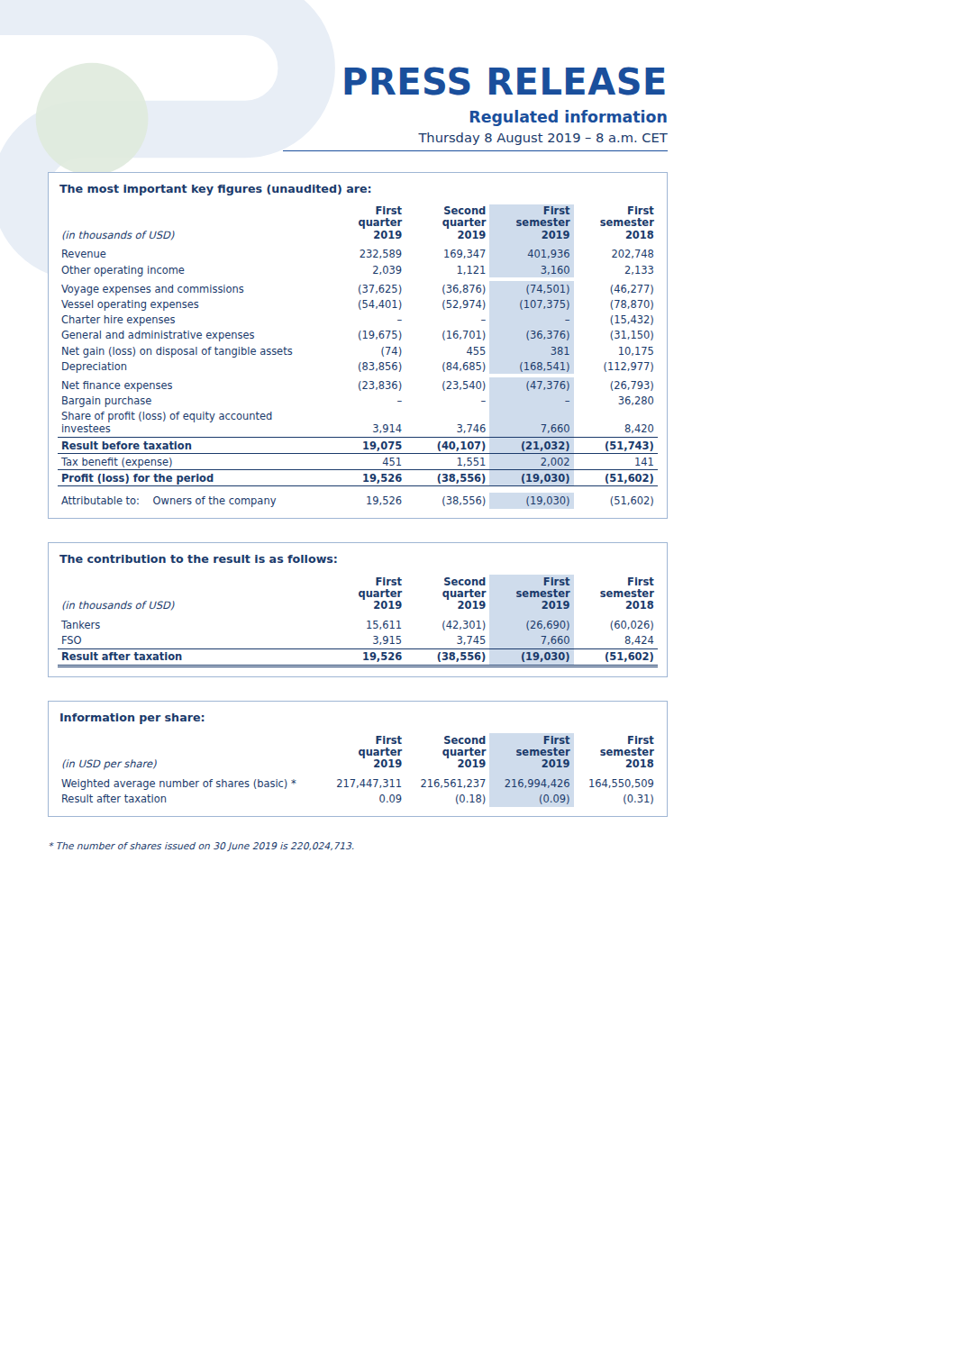PRESS RELEASE
Regulated information
Thursday 8 August 2019 – 8 a.m. CET
The most important key figures (unaudited) are:
| (in thousands of USD) | First quarter 2019 | Second quarter 2019 | First semester 2019 | First semester 2018 |
| --- | --- | --- | --- | --- |
| Revenue | 232,589 | 169,347 | 401,936 | 202,748 |
| Other operating income | 2,039 | 1,121 | 3,160 | 2,133 |
| Voyage expenses and commissions | (37,625) | (36,876) | (74,501) | (46,277) |
| Vessel operating expenses | (54,401) | (52,974) | (107,375) | (78,870) |
| Charter hire expenses | – | – | – | (15,432) |
| General and administrative expenses | (19,675) | (16,701) | (36,376) | (31,150) |
| Net gain (loss) on disposal of tangible assets | (74) | 455 | 381 | 10,175 |
| Depreciation | (83,856) | (84,685) | (168,541) | (112,977) |
| Net finance expenses | (23,836) | (23,540) | (47,376) | (26,793) |
| Bargain purchase | – | – | – | 36,280 |
| Share of profit (loss) of equity accounted investees | 3,914 | 3,746 | 7,660 | 8,420 |
| Result before taxation | 19,075 | (40,107) | (21,032) | (51,743) |
| Tax benefit (expense) | 451 | 1,551 | 2,002 | 141 |
| Profit (loss) for the period | 19,526 | (38,556) | (19,030) | (51,602) |
| Attributable to: Owners of the company | 19,526 | (38,556) | (19,030) | (51,602) |
The contribution to the result is as follows:
| (in thousands of USD) | First quarter 2019 | Second quarter 2019 | First semester 2019 | First semester 2018 |
| --- | --- | --- | --- | --- |
| Tankers | 15,611 | (42,301) | (26,690) | (60,026) |
| FSO | 3,915 | 3,745 | 7,660 | 8,424 |
| Result after taxation | 19,526 | (38,556) | (19,030) | (51,602) |
Information per share:
| (in USD per share) | First quarter 2019 | Second quarter 2019 | First semester 2019 | First semester 2018 |
| --- | --- | --- | --- | --- |
| Weighted average number of shares (basic) * | 217,447,311 | 216,561,237 | 216,994,426 | 164,550,509 |
| Result after taxation | 0.09 | (0.18) | (0.09) | (0.31) |
* The number of shares issued on 30 June 2019 is 220,024,713.